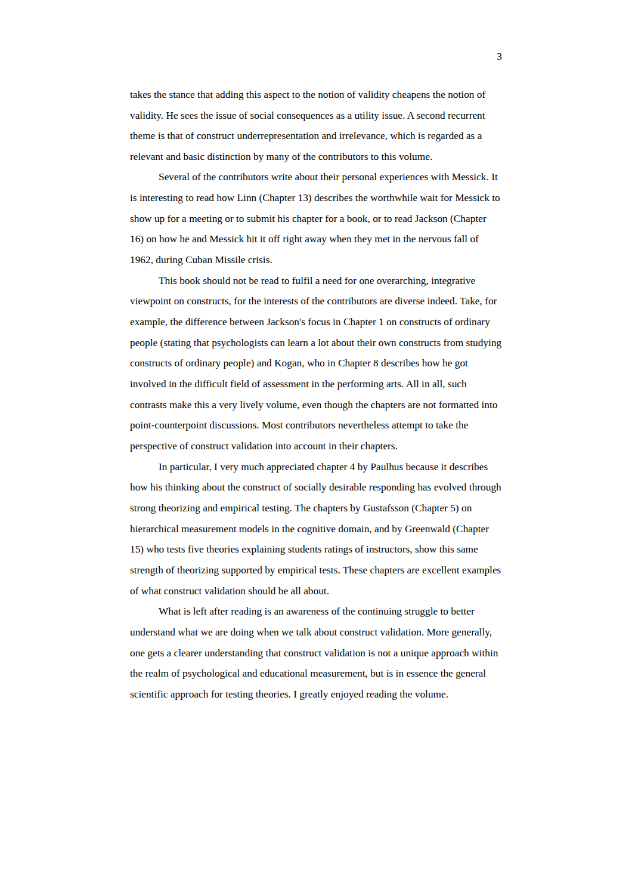3
takes the stance that adding this aspect to the notion of validity cheapens the notion of validity. He sees the issue of social consequences as a utility issue. A second recurrent theme is that of construct underrepresentation and irrelevance, which is regarded as a relevant and basic distinction by many of the contributors to this volume.
Several of the contributors write about their personal experiences with Messick. It is interesting to read how Linn (Chapter 13) describes the worthwhile wait for Messick to show up for a meeting or to submit his chapter for a book, or to read Jackson (Chapter 16) on how he and Messick hit it off right away when they met in the nervous fall of 1962, during Cuban Missile crisis.
This book should not be read to fulfil a need for one overarching, integrative viewpoint on constructs, for the interests of the contributors are diverse indeed. Take, for example, the difference between Jackson's focus in Chapter 1 on constructs of ordinary people (stating that psychologists can learn a lot about their own constructs from studying constructs of ordinary people) and Kogan, who in Chapter 8 describes how he got involved in the difficult field of assessment in the performing arts. All in all, such contrasts make this a very lively volume, even though the chapters are not formatted into point-counterpoint discussions. Most contributors nevertheless attempt to take the perspective of construct validation into account in their chapters.
In particular, I very much appreciated chapter 4 by Paulhus because it describes how his thinking about the construct of socially desirable responding has evolved through strong theorizing and empirical testing. The chapters by Gustafsson (Chapter 5) on hierarchical measurement models in the cognitive domain, and by Greenwald (Chapter 15) who tests five theories explaining students ratings of instructors, show this same strength of theorizing supported by empirical tests. These chapters are excellent examples of what construct validation should be all about.
What is left after reading is an awareness of the continuing struggle to better understand what we are doing when we talk about construct validation. More generally, one gets a clearer understanding that construct validation is not a unique approach within the realm of psychological and educational measurement, but is in essence the general scientific approach for testing theories. I greatly enjoyed reading the volume.